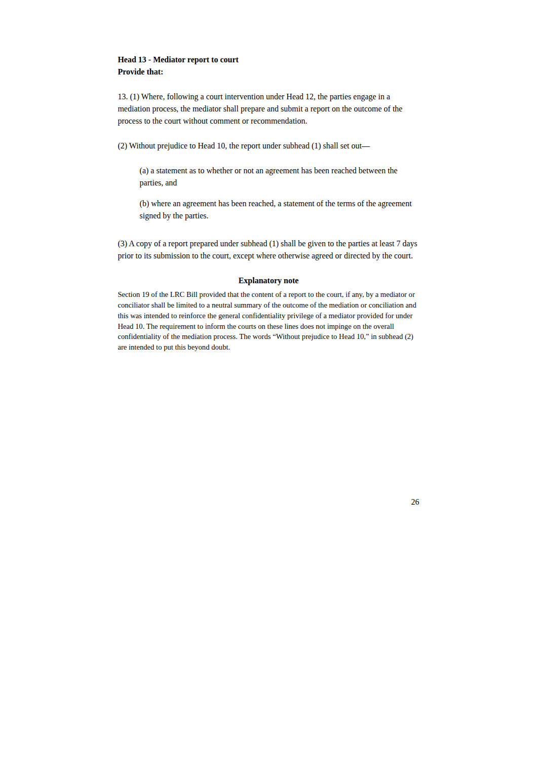Head 13 - Mediator report to court
Provide that:
13. (1) Where, following a court intervention under Head 12, the parties engage in a mediation process, the mediator shall prepare and submit a report on the outcome of the process to the court without comment or recommendation.
(2) Without prejudice to Head 10, the report under subhead (1) shall set out—
(a) a statement as to whether or not an agreement has been reached between the parties, and
(b) where an agreement has been reached, a statement of the terms of the agreement signed by the parties.
(3) A copy of a report prepared under subhead (1) shall be given to the parties at least 7 days prior to its submission to the court, except where otherwise agreed or directed by the court.
Explanatory note
Section 19 of the LRC Bill provided that the content of a report to the court, if any, by a mediator or conciliator shall be limited to a neutral summary of the outcome of the mediation or conciliation and this was intended to reinforce the general confidentiality privilege of a mediator provided for under Head 10. The requirement to inform the courts on these lines does not impinge on the overall confidentiality of the mediation process. The words “Without prejudice to Head 10,” in subhead (2) are intended to put this beyond doubt.
26